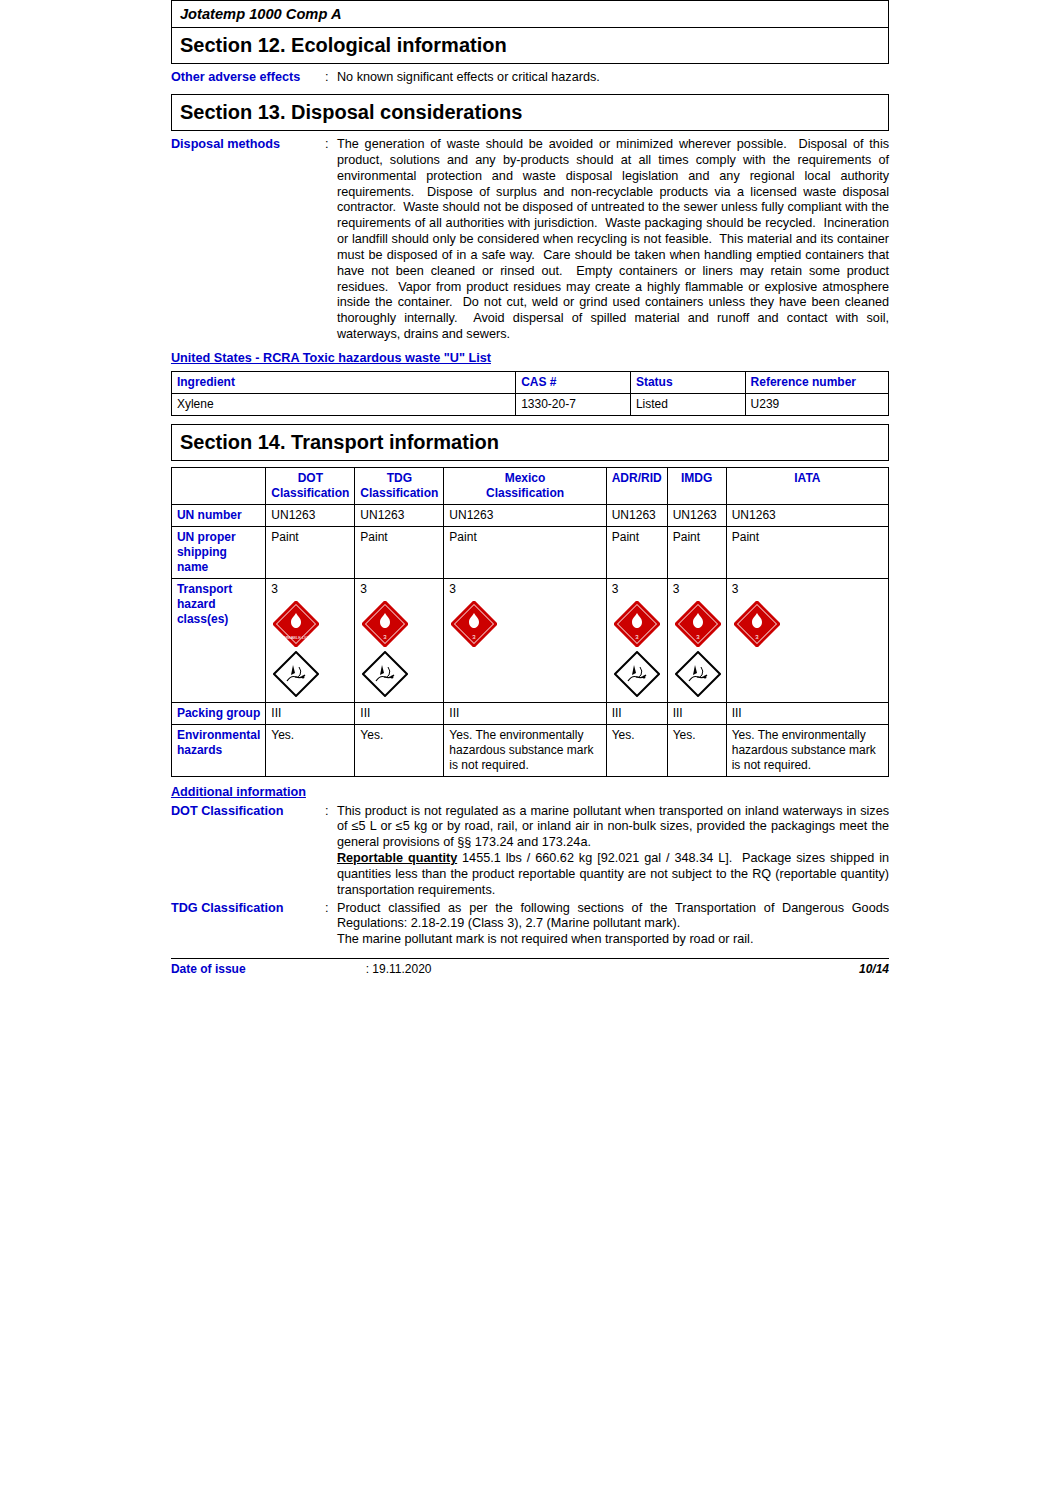Jotatemp 1000 Comp A
Section 12. Ecological information
Other adverse effects
:
No known significant effects or critical hazards.
Section 13. Disposal considerations
Disposal methods
:
The generation of waste should be avoided or minimized wherever possible. Disposal of this product, solutions and any by-products should at all times comply with the requirements of environmental protection and waste disposal legislation and any regional local authority requirements. Dispose of surplus and non-recyclable products via a licensed waste disposal contractor. Waste should not be disposed of untreated to the sewer unless fully compliant with the requirements of all authorities with jurisdiction. Waste packaging should be recycled. Incineration or landfill should only be considered when recycling is not feasible. This material and its container must be disposed of in a safe way. Care should be taken when handling emptied containers that have not been cleaned or rinsed out. Empty containers or liners may retain some product residues. Vapor from product residues may create a highly flammable or explosive atmosphere inside the container. Do not cut, weld or grind used containers unless they have been cleaned thoroughly internally. Avoid dispersal of spilled material and runoff and contact with soil, waterways, drains and sewers.
United States - RCRA Toxic hazardous waste "U" List
| Ingredient | CAS # | Status | Reference number |
| --- | --- | --- | --- |
| Xylene | 1330-20-7 | Listed | U239 |
Section 14. Transport information
| | DOT Classification | TDG Classification | Mexico Classification | ADR/RID | IMDG | IATA |
| --- | --- | --- | --- | --- | --- | --- |
| UN number | UN1263 | UN1263 | UN1263 | UN1263 | UN1263 | UN1263 |
| UN proper shipping name | Paint | Paint | Paint | Paint | Paint | Paint |
| Transport hazard class(es) | 3 FLAMMABLE LIQUID | 3 3 | 3 3 | 3 3 | 3 3 | 3 3 |
| Packing group | III | III | III | III | III | III |
| Environmental hazards | Yes. | Yes. | Yes. The environmentally hazardous substance mark is not required. | Yes. | Yes. | Yes. The environmentally hazardous substance mark is not required. |
Additional information
DOT Classification
:
This product is not regulated as a marine pollutant when transported on inland waterways in sizes of ≤5 L or ≤5 kg or by road, rail, or inland air in non-bulk sizes, provided the packagings meet the general provisions of §§ 173.24 and 173.24a.
Reportable quantity 1455.1 lbs / 660.62 kg [92.021 gal / 348.34 L]. Package sizes shipped in quantities less than the product reportable quantity are not subject to the RQ (reportable quantity) transportation requirements.
TDG Classification
:
Product classified as per the following sections of the Transportation of Dangerous Goods Regulations: 2.18-2.19 (Class 3), 2.7 (Marine pollutant mark).
The marine pollutant mark is not required when transported by road or rail.
Date of issue
: 19.11.2020
10/14